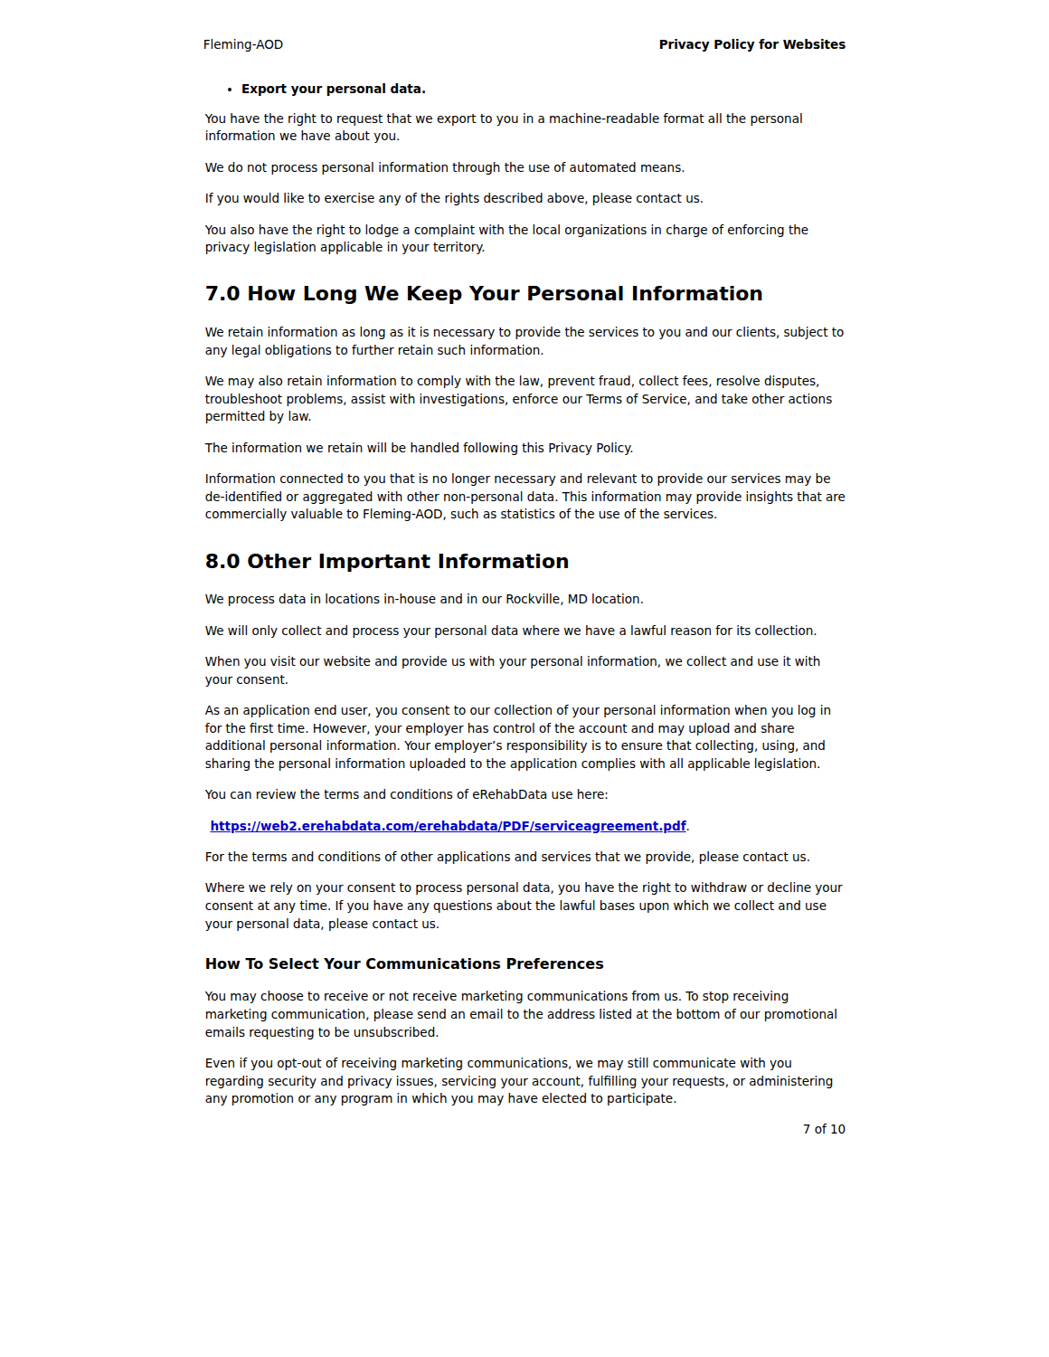Fleming-AOD
Privacy Policy for Websites
Export your personal data.
You have the right to request that we export to you in a machine-readable format all the personal information we have about you.
We do not process personal information through the use of automated means.
If you would like to exercise any of the rights described above, please contact us.
You also have the right to lodge a complaint with the local organizations in charge of enforcing the privacy legislation applicable in your territory.
7.0 How Long We Keep Your Personal Information
We retain information as long as it is necessary to provide the services to you and our clients, subject to any legal obligations to further retain such information.
We may also retain information to comply with the law, prevent fraud, collect fees, resolve disputes, troubleshoot problems, assist with investigations, enforce our Terms of Service, and take other actions permitted by law.
The information we retain will be handled following this Privacy Policy.
Information connected to you that is no longer necessary and relevant to provide our services may be de-identified or aggregated with other non-personal data. This information may provide insights that are commercially valuable to Fleming-AOD, such as statistics of the use of the services.
8.0 Other Important Information
We process data in locations in-house and in our Rockville, MD location.
We will only collect and process your personal data where we have a lawful reason for its collection.
When you visit our website and provide us with your personal information, we collect and use it with your consent.
As an application end user, you consent to our collection of your personal information when you log in for the first time. However, your employer has control of the account and may upload and share additional personal information. Your employer’s responsibility is to ensure that collecting, using, and sharing the personal information uploaded to the application complies with all applicable legislation.
You can review the terms and conditions of eRehabData use here:
https://web2.erehabdata.com/erehabdata/PDF/serviceagreement.pdf.
For the terms and conditions of other applications and services that we provide, please contact us.
Where we rely on your consent to process personal data, you have the right to withdraw or decline your consent at any time. If you have any questions about the lawful bases upon which we collect and use your personal data, please contact us.
How To Select Your Communications Preferences
You may choose to receive or not receive marketing communications from us. To stop receiving marketing communication, please send an email to the address listed at the bottom of our promotional emails requesting to be unsubscribed.
Even if you opt-out of receiving marketing communications, we may still communicate with you regarding security and privacy issues, servicing your account, fulfilling your requests, or administering any promotion or any program in which you may have elected to participate.
7 of 10